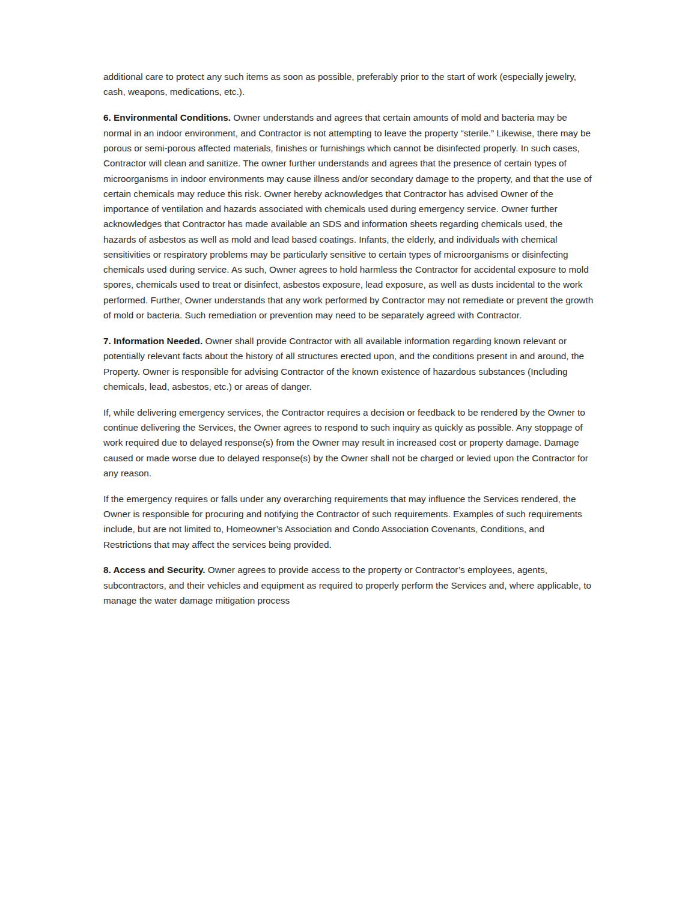additional care to protect any such items as soon as possible, preferably prior to the start of work (especially jewelry, cash, weapons, medications, etc.).
6. Environmental Conditions. Owner understands and agrees that certain amounts of mold and bacteria may be normal in an indoor environment, and Contractor is not attempting to leave the property “sterile.” Likewise, there may be porous or semi-porous affected materials, finishes or furnishings which cannot be disinfected properly. In such cases, Contractor will clean and sanitize. The owner further understands and agrees that the presence of certain types of microorganisms in indoor environments may cause illness and/or secondary damage to the property, and that the use of certain chemicals may reduce this risk. Owner hereby acknowledges that Contractor has advised Owner of the importance of ventilation and hazards associated with chemicals used during emergency service. Owner further acknowledges that Contractor has made available an SDS and information sheets regarding chemicals used, the hazards of asbestos as well as mold and lead based coatings. Infants, the elderly, and individuals with chemical sensitivities or respiratory problems may be particularly sensitive to certain types of microorganisms or disinfecting chemicals used during service. As such, Owner agrees to hold harmless the Contractor for accidental exposure to mold spores, chemicals used to treat or disinfect, asbestos exposure, lead exposure, as well as dusts incidental to the work performed. Further, Owner understands that any work performed by Contractor may not remediate or prevent the growth of mold or bacteria. Such remediation or prevention may need to be separately agreed with Contractor.
7. Information Needed. Owner shall provide Contractor with all available information regarding known relevant or potentially relevant facts about the history of all structures erected upon, and the conditions present in and around, the Property. Owner is responsible for advising Contractor of the known existence of hazardous substances (Including chemicals, lead, asbestos, etc.) or areas of danger.
If, while delivering emergency services, the Contractor requires a decision or feedback to be rendered by the Owner to continue delivering the Services, the Owner agrees to respond to such inquiry as quickly as possible. Any stoppage of work required due to delayed response(s) from the Owner may result in increased cost or property damage. Damage caused or made worse due to delayed response(s) by the Owner shall not be charged or levied upon the Contractor for any reason.
If the emergency requires or falls under any overarching requirements that may influence the Services rendered, the Owner is responsible for procuring and notifying the Contractor of such requirements. Examples of such requirements include, but are not limited to, Homeowner’s Association and Condo Association Covenants, Conditions, and Restrictions that may affect the services being provided.
8. Access and Security. Owner agrees to provide access to the property or Contractor’s employees, agents, subcontractors, and their vehicles and equipment as required to properly perform the Services and, where applicable, to manage the water damage mitigation process